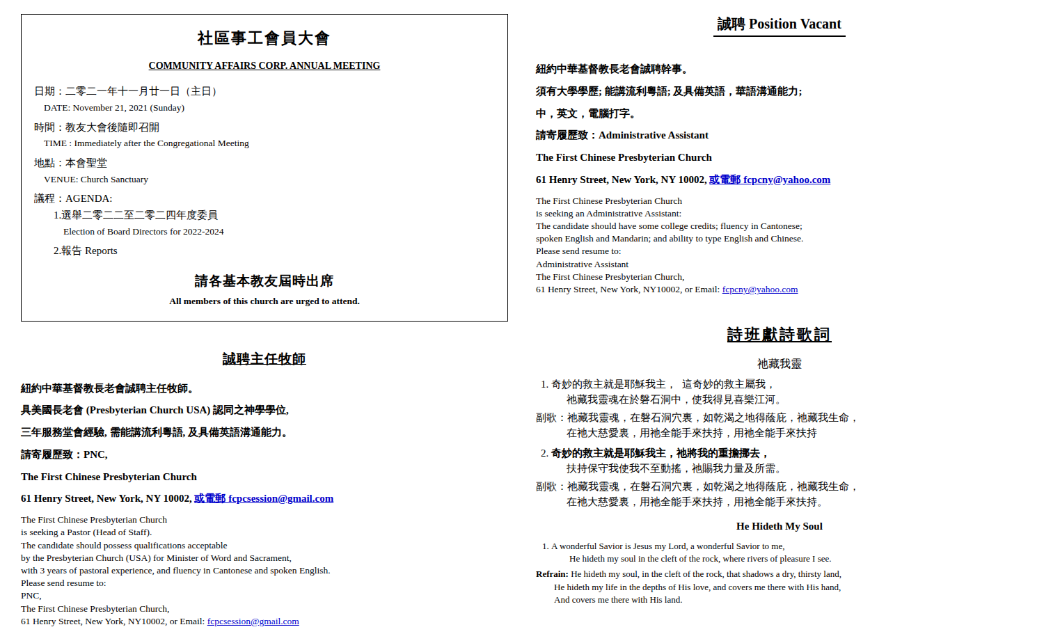社區事工會員大會
COMMUNITY AFFAIRS CORP. ANNUAL MEETING
日期：二零二一年十一月廿一日（主日）
DATE: November 21, 2021 (Sunday)
時間：教友大會後隨即召開
TIME : Immediately after the Congregational Meeting
地點：本會聖堂
VENUE: Church Sanctuary
議程：AGENDA:
1.選舉二零二二至二零二四年度委員
Election of Board Directors for 2022-2024
2.報告 Reports
請各基本教友屆時出席
All members of this church are urged to attend.
誠聘主任牧師
紐約中華基督教長老會誠聘主任牧師。
具美國長老會 (Presbyterian Church USA) 認同之神學學位,
三年服務堂會經驗, 需能講流利粵語, 及具備英語溝通能力。
請寄履歷致：PNC,
The First Chinese Presbyterian Church
61 Henry Street, New York, NY 10002, 或電郵 fcpcsession@gmail.com
The First Chinese Presbyterian Church
is seeking a Pastor (Head of Staff).
The candidate should possess qualifications acceptable
by the Presbyterian Church (USA) for Minister of Word and Sacrament,
with 3 years of pastoral experience, and fluency in Cantonese and spoken English.
Please send resume to:
PNC,
The First Chinese Presbyterian Church,
61 Henry Street, New York, NY10002, or Email: fcpcsession@gmail.com
誠聘 Position Vacant
紐約中華基督教長老會誠聘幹事。
須有大學學歷; 能講流利粵語; 及具備英語，華語溝通能力;
中，英文，電腦打字。
請寄履歷致：Administrative Assistant
The First Chinese Presbyterian Church
61 Henry Street, New York, NY 10002, 或電郵 fcpcny@yahoo.com
The First Chinese Presbyterian Church
is seeking an Administrative Assistant:
The candidate should have some college credits; fluency in Cantonese;
spoken English and Mandarin; and ability to type English and Chinese.
Please send resume to:
Administrative Assistant
The First Chinese Presbyterian Church,
61 Henry Street, New York, NY10002, or Email: fcpcny@yahoo.com
詩班獻詩歌詞
祂藏我靈
奇妙的救主就是耶穌我主， 這奇妙的救主屬我，
祂藏我靈魂在於磐石洞中，使我得見喜樂江河。
副歌：祂藏我靈魂，在磐石洞穴裏，如乾渴之地得蔭庇，祂藏我生命， 在祂大慈愛裏，用祂全能手來扶持，用祂全能手來扶持
奇妙的救主就是耶穌我主，祂將我的重擔挪去，
扶持保守我使我不至動搖，祂賜我力量及所需。
副歌：祂藏我靈魂，在磐石洞穴裏，如乾渴之地得蔭庇，祂藏我生命， 在祂大慈愛裏，用祂全能手來扶持，用祂全能手來扶持。
He Hideth My Soul
A wonderful Savior is Jesus my Lord, a wonderful Savior to me,
He hideth my soul in the cleft of the rock, where rivers of pleasure I see.
Refrain: He hideth my soul, in the cleft of the rock, that shadows a dry, thirsty land, He hideth my life in the depths of His love, and covers me there with His hand, And covers me there with His land.